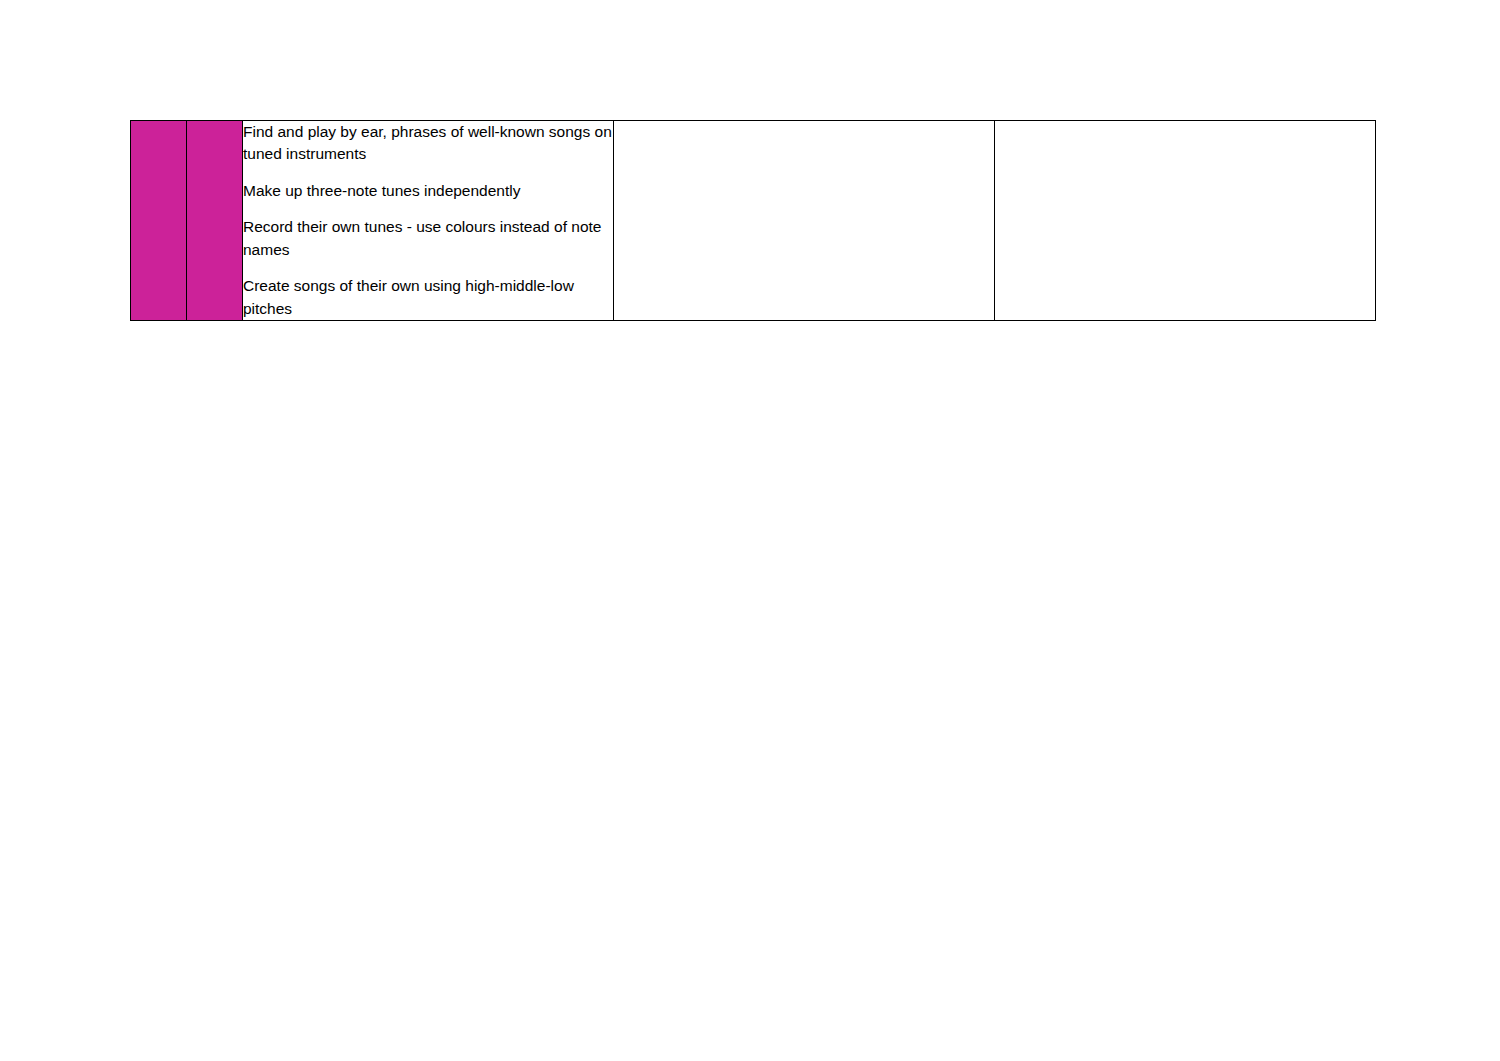| | | Find and play by ear, phrases of well-known songs on tuned instruments Make up three-note tunes independently Record their own tunes - use colours instead of note names Create songs of their own using high-middle-low pitches | | |